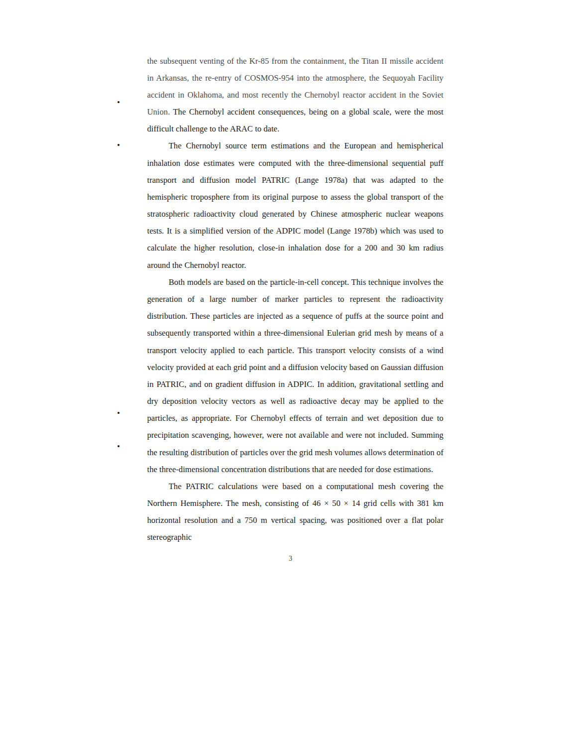• • • •
the subsequent venting of the Kr-85 from the containment, the Titan II missile accident in Arkansas, the re-entry of COSMOS-954 into the atmosphere, the Sequoyah Facility accident in Oklahoma, and most recently the Chernobyl reactor accident in the Soviet Union. The Chernobyl accident consequences, being on a global scale, were the most difficult challenge to the ARAC to date.
The Chernobyl source term estimations and the European and hemispherical inhalation dose estimates were computed with the three-dimensional sequential puff transport and diffusion model PATRIC (Lange 1978a) that was adapted to the hemispheric troposphere from its original purpose to assess the global transport of the stratospheric radioactivity cloud generated by Chinese atmospheric nuclear weapons tests. It is a simplified version of the ADPIC model (Lange 1978b) which was used to calculate the higher resolution, close-in inhalation dose for a 200 and 30 km radius around the Chernobyl reactor.
Both models are based on the particle-in-cell concept. This technique involves the generation of a large number of marker particles to represent the radioactivity distribution. These particles are injected as a sequence of puffs at the source point and subsequently transported within a three-dimensional Eulerian grid mesh by means of a transport velocity applied to each particle. This transport velocity consists of a wind velocity provided at each grid point and a diffusion velocity based on Gaussian diffusion in PATRIC, and on gradient diffusion in ADPIC. In addition, gravitational settling and dry deposition velocity vectors as well as radioactive decay may be applied to the particles, as appropriate. For Chernobyl effects of terrain and wet deposition due to precipitation scavenging, however, were not available and were not included. Summing the resulting distribution of particles over the grid mesh volumes allows determination of the three-dimensional concentration distributions that are needed for dose estimations.
The PATRIC calculations were based on a computational mesh covering the Northern Hemisphere. The mesh, consisting of 46 × 50 × 14 grid cells with 381 km horizontal resolution and a 750 m vertical spacing, was positioned over a flat polar stereographic
3